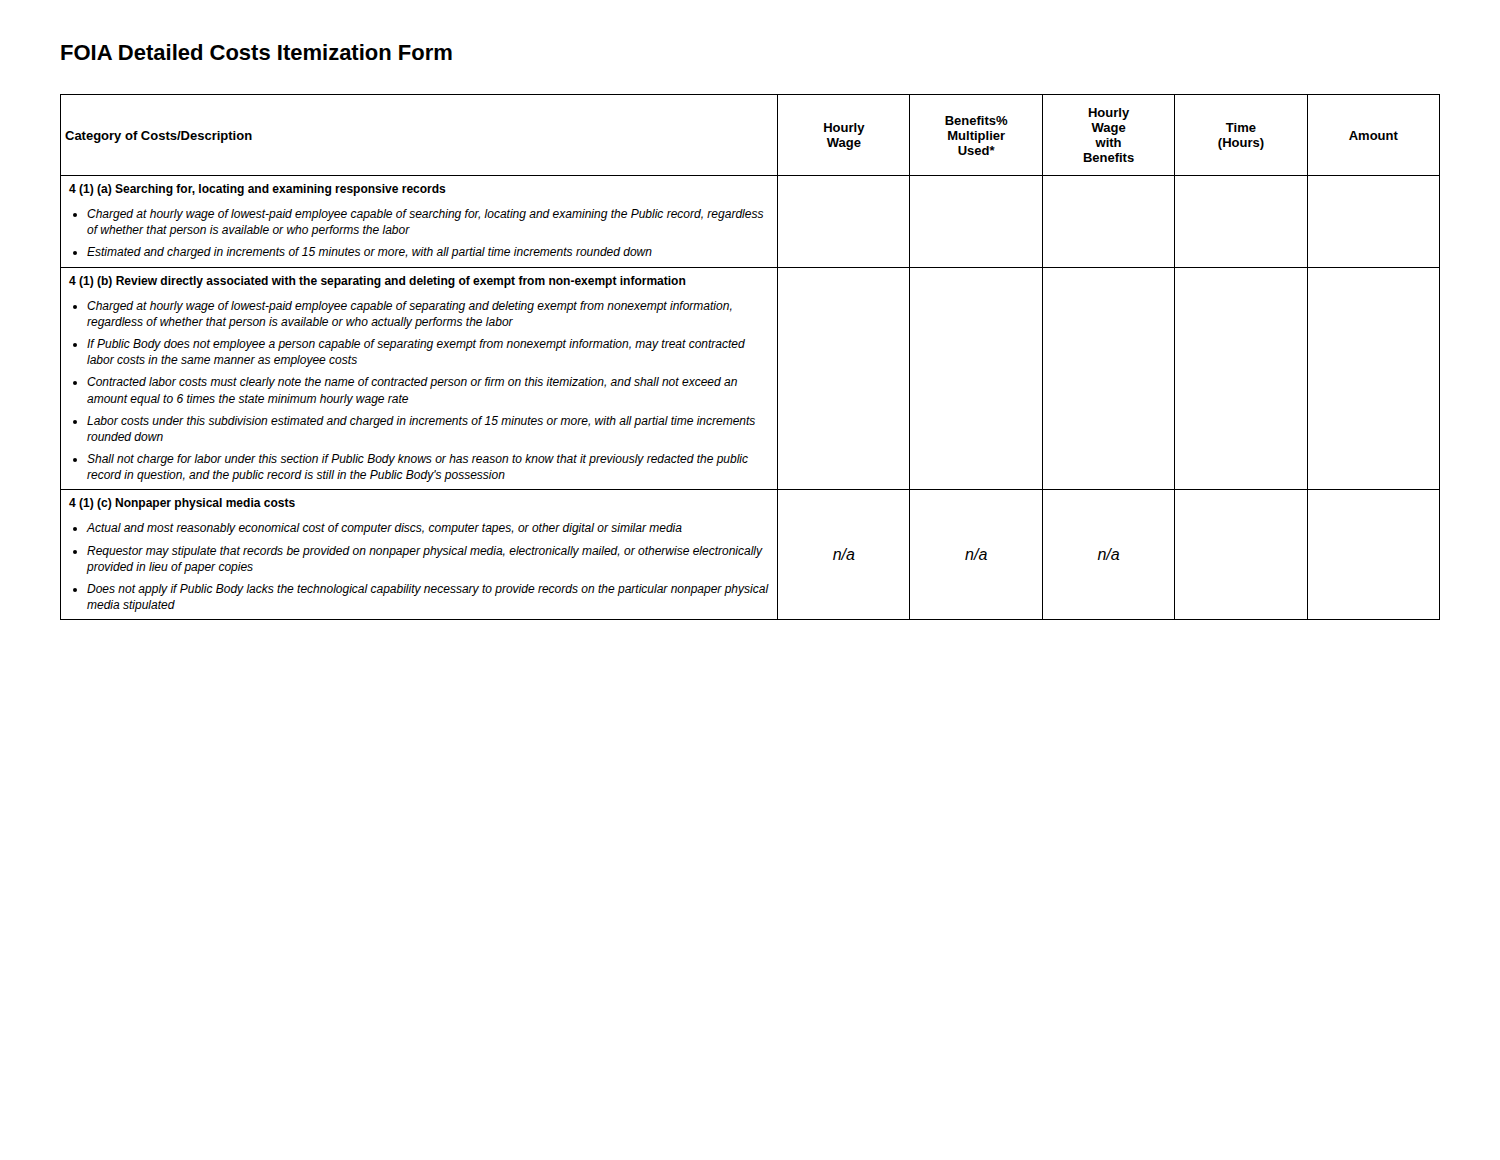FOIA Detailed Costs Itemization Form
| Category of Costs/Description | Hourly Wage | Benefits% Multiplier Used* | Hourly Wage with Benefits | Time (Hours) | Amount |
| --- | --- | --- | --- | --- | --- |
| 4 (1) (a) Searching for, locating and examining responsive records Charged at hourly wage of lowest-paid employee capable of searching for, locating and examining the Public record, regardless of whether that person is available or who performs the labor Estimated and charged in increments of 15 minutes or more, with all partial time increments rounded down | | | | | |
| 4 (1) (b) Review directly associated with the separating and deleting of exempt from non-exempt information Charged at hourly wage of lowest-paid employee capable of separating and deleting exempt from nonexempt information, regardless of whether that person is available or who actually performs the labor If Public Body does not employee a person capable of separating exempt from nonexempt information, may treat contracted labor costs in the same manner as employee costs Contracted labor costs must clearly note the name of contracted person or firm on this itemization, and shall not exceed an amount equal to 6 times the state minimum hourly wage rate Labor costs under this subdivision estimated and charged in increments of 15 minutes or more, with all partial time increments rounded down Shall not charge for labor under this section if Public Body knows or has reason to know that it previously redacted the public record in question, and the public record is still in the Public Body's possession | | | | | |
| 4 (1) (c) Nonpaper physical media costs Actual and most reasonably economical cost of computer discs, computer tapes, or other digital or similar media Requestor may stipulate that records be provided on nonpaper physical media, electronically mailed, or otherwise electronically provided in lieu of paper copies Does not apply if Public Body lacks the technological capability necessary to provide records on the particular nonpaper physical media stipulated | n/a | n/a | n/a | | |